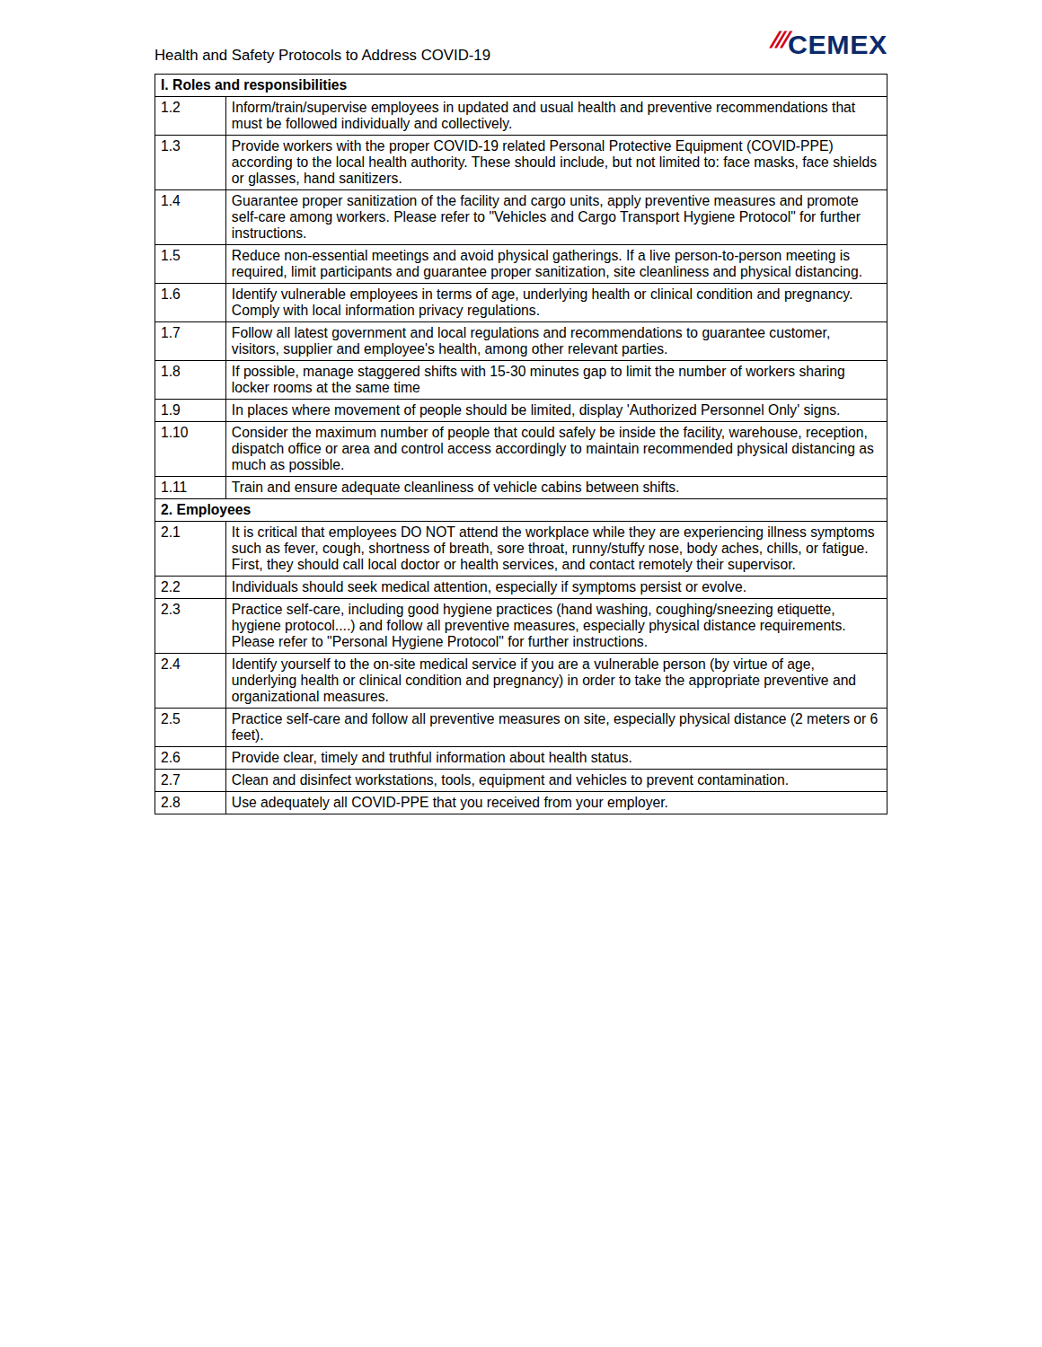Health and Safety Protocols to Address COVID-19
///CEMEX
| I. Roles and responsibilities |
| 1.2 | Inform/train/supervise employees in updated and usual health and preventive recommendations that must be followed individually and collectively. |
| 1.3 | Provide workers with the proper COVID-19 related Personal Protective Equipment (COVID-PPE) according to the local health authority. These should include, but not limited to: face masks, face shields or glasses, hand sanitizers. |
| 1.4 | Guarantee proper sanitization of the facility and cargo units, apply preventive measures and promote self-care among workers. Please refer to "Vehicles and Cargo Transport Hygiene Protocol" for further instructions. |
| 1.5 | Reduce non-essential meetings and avoid physical gatherings. If a live person-to-person meeting is required, limit participants and guarantee proper sanitization, site cleanliness and physical distancing. |
| 1.6 | Identify vulnerable employees in terms of age, underlying health or clinical condition and pregnancy. Comply with local information privacy regulations. |
| 1.7 | Follow all latest government and local regulations and recommendations to guarantee customer, visitors, supplier and employee's health, among other relevant parties. |
| 1.8 | If possible, manage staggered shifts with 15-30 minutes gap to limit the number of workers sharing locker rooms at the same time |
| 1.9 | In places where movement of people should be limited, display 'Authorized Personnel Only' signs. |
| 1.10 | Consider the maximum number of people that could safely be inside the facility, warehouse, reception, dispatch office or area and control access accordingly to maintain recommended physical distancing as much as possible. |
| 1.11 | Train and ensure adequate cleanliness of vehicle cabins between shifts. |
| 2. Employees |
| 2.1 | It is critical that employees DO NOT attend the workplace while they are experiencing illness symptoms such as fever, cough, shortness of breath, sore throat, runny/stuffy nose, body aches, chills, or fatigue. First, they should call local doctor or health services, and contact remotely their supervisor. |
| 2.2 | Individuals should seek medical attention, especially if symptoms persist or evolve. |
| 2.3 | Practice self-care, including good hygiene practices (hand washing, coughing/sneezing etiquette, hygiene protocol....) and follow all preventive measures, especially physical distance requirements. Please refer to "Personal Hygiene Protocol" for further instructions. |
| 2.4 | Identify yourself to the on-site medical service if you are a vulnerable person (by virtue of age, underlying health or clinical condition and pregnancy) in order to take the appropriate preventive and organizational measures. |
| 2.5 | Practice self-care and follow all preventive measures on site, especially physical distance (2 meters or 6 feet). |
| 2.6 | Provide clear, timely and truthful information about health status. |
| 2.7 | Clean and disinfect workstations, tools, equipment and vehicles to prevent contamination. |
| 2.8 | Use adequately all COVID-PPE that you received from your employer. |